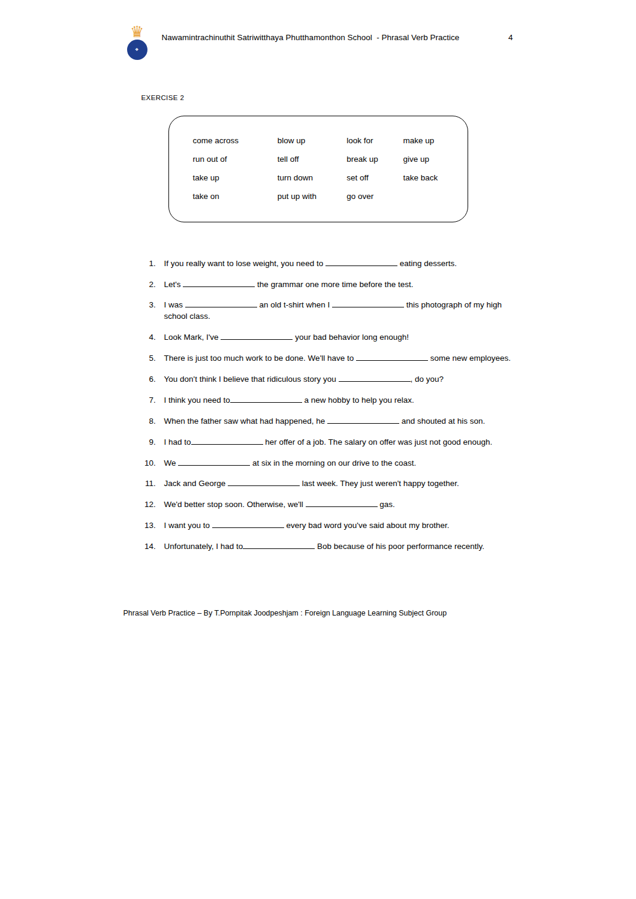♛ ❖
Nawamintrachinuthit Satriwitthaya Phutthamonthon School - Phrasal Verb Practice
4
EXERCISE 2
| come across | blow up | look for | make up |
| run out of | tell off | break up | give up |
| take up | turn down | set off | take back |
| take on | put up with | go over | |
If you really want to lose weight, you need to eating desserts.
Let's the grammar one more time before the test.
I was an old t-shirt when I this photograph of my high school class.
Look Mark, I've your bad behavior long enough!
There is just too much work to be done. We'll have to some new employees.
You don't think I believe that ridiculous story you , do you?
I think you need to a new hobby to help you relax.
When the father saw what had happened, he and shouted at his son.
I had to her offer of a job. The salary on offer was just not good enough.
We at six in the morning on our drive to the coast.
Jack and George last week. They just weren't happy together.
We'd better stop soon. Otherwise, we'll gas.
I want you to every bad word you've said about my brother.
Unfortunately, I had to Bob because of his poor performance recently.
Phrasal Verb Practice – By T.Pornpitak Joodpeshjam : Foreign Language Learning Subject Group